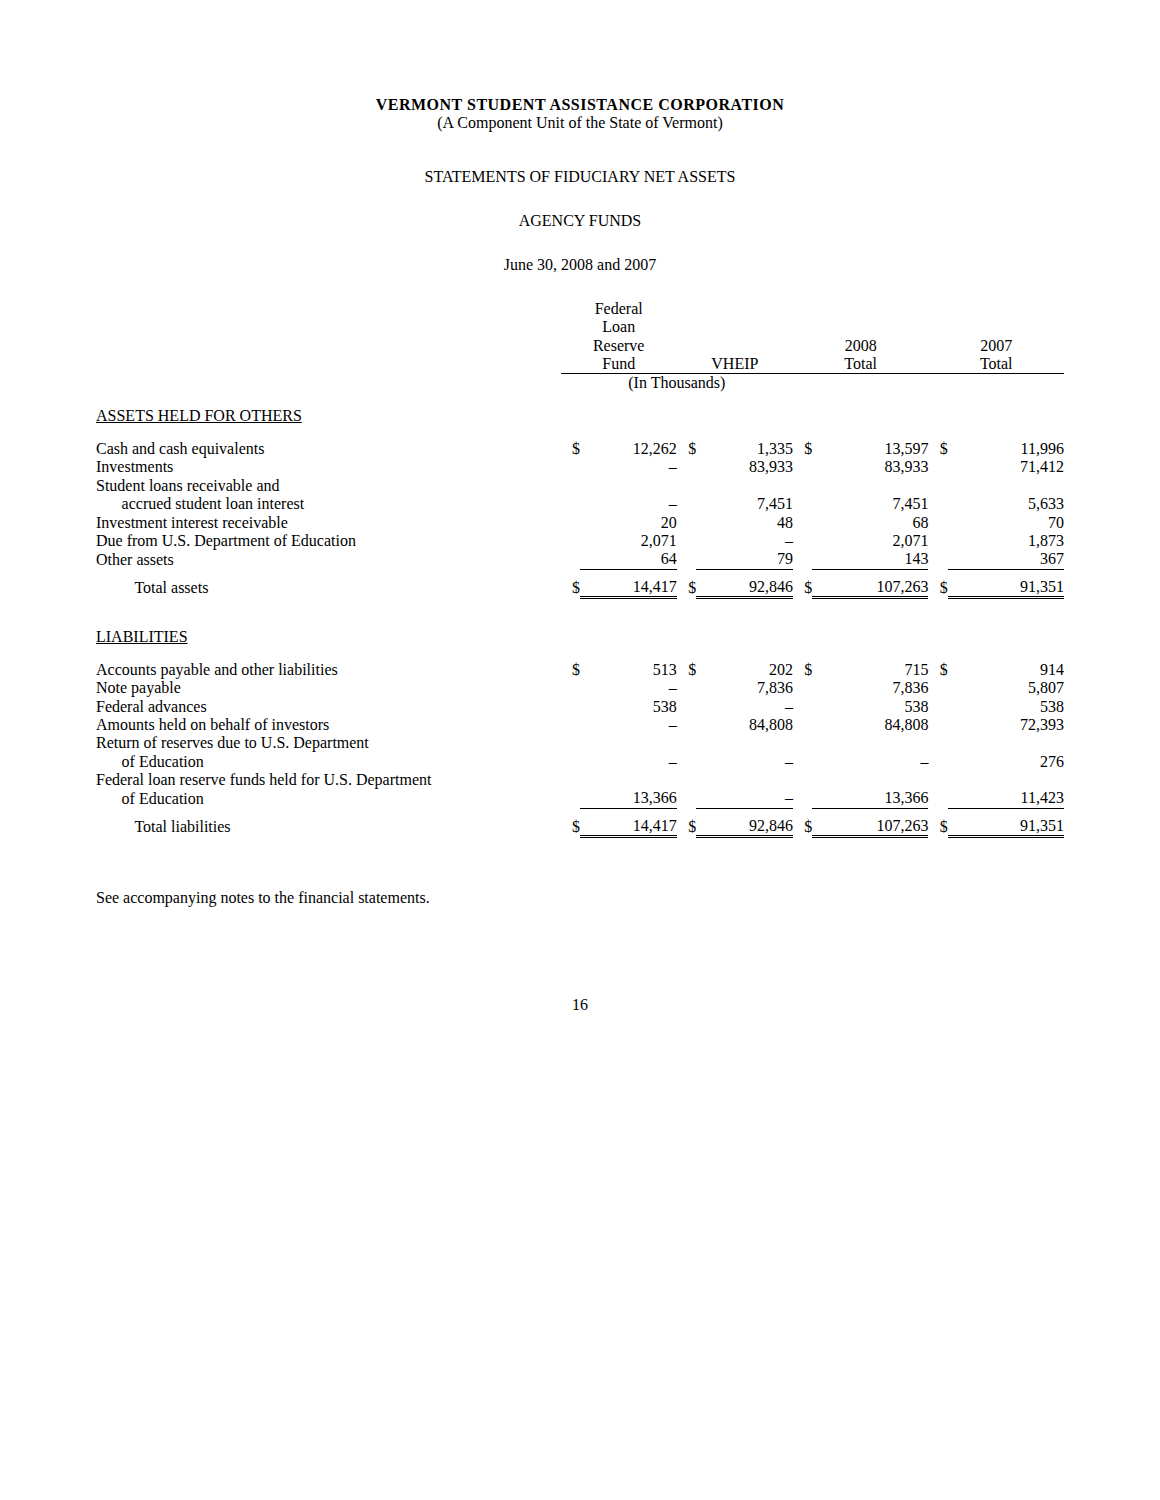VERMONT STUDENT ASSISTANCE CORPORATION
(A Component Unit of the State of Vermont)
STATEMENTS OF FIDUCIARY NET ASSETS
AGENCY FUNDS
June 30, 2008 and 2007
| | Federal | | | |
| | Loan | | | |
| | Reserve | | 2008 | 2007 |
| | Fund | VHEIP | Total | Total |
| | (In Thousands) | | |
| ASSETS HELD FOR OTHERS | |
| Cash and cash equivalents | $ | 12,262 | $ | 1,335 | $ | 13,597 | $ | 11,996 |
| Investments | | – | | 83,933 | | 83,933 | | 71,412 |
| Student loans receivable and | |
| accrued student loan interest | | – | | 7,451 | | 7,451 | | 5,633 |
| Investment interest receivable | | 20 | | 48 | | 68 | | 70 |
| Due from U.S. Department of Education | | 2,071 | | – | | 2,071 | | 1,873 |
| Other assets | | 64 | | 79 | | 143 | | 367 |
| Total assets | $ | 14,417 | $ | 92,846 | $ | 107,263 | $ | 91,351 |
| LIABILITIES | |
| Accounts payable and other liabilities | $ | 513 | $ | 202 | $ | 715 | $ | 914 |
| Note payable | | – | | 7,836 | | 7,836 | | 5,807 |
| Federal advances | | 538 | | – | | 538 | | 538 |
| Amounts held on behalf of investors | | – | | 84,808 | | 84,808 | | 72,393 |
| Return of reserves due to U.S. Department | |
| of Education | | – | | – | | – | | 276 |
| Federal loan reserve funds held for U.S. Department | |
| of Education | | 13,366 | | – | | 13,366 | | 11,423 |
| Total liabilities | $ | 14,417 | $ | 92,846 | $ | 107,263 | $ | 91,351 |
See accompanying notes to the financial statements.
16